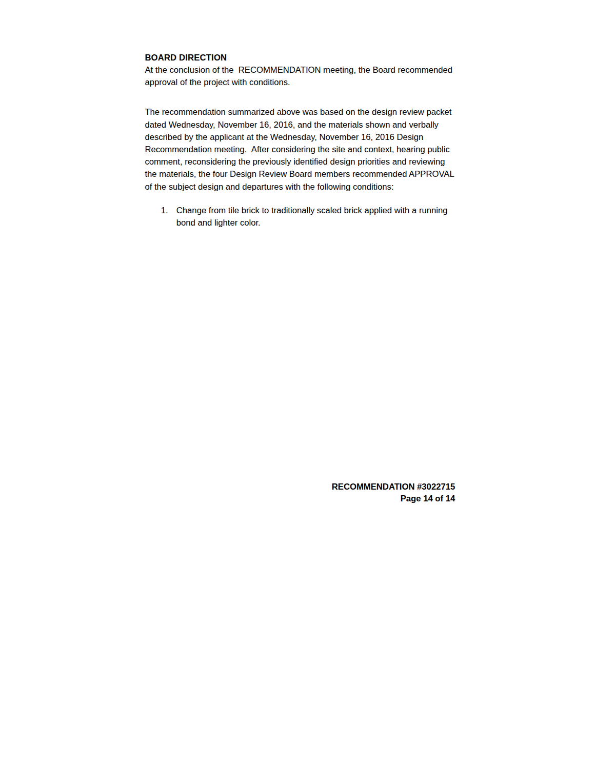BOARD DIRECTION
At the conclusion of the RECOMMENDATION meeting, the Board recommended approval of the project with conditions.
The recommendation summarized above was based on the design review packet dated Wednesday, November 16, 2016, and the materials shown and verbally described by the applicant at the Wednesday, November 16, 2016 Design Recommendation meeting. After considering the site and context, hearing public comment, reconsidering the previously identified design priorities and reviewing the materials, the four Design Review Board members recommended APPROVAL of the subject design and departures with the following conditions:
Change from tile brick to traditionally scaled brick applied with a running bond and lighter color.
RECOMMENDATION #3022715
Page 14 of 14